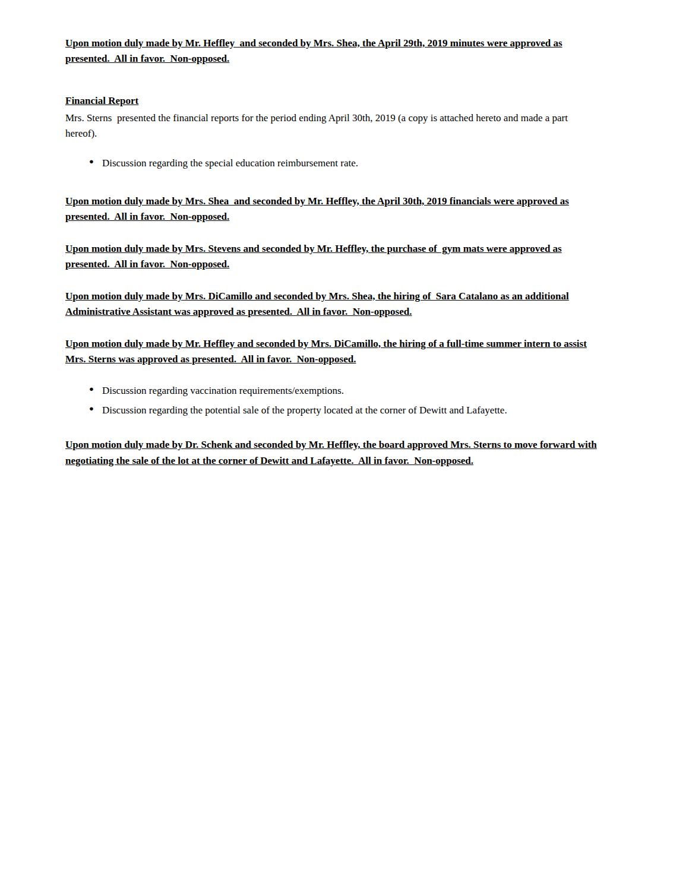Upon motion duly made by Mr. Heffley and seconded by Mrs. Shea, the April 29th, 2019 minutes were approved as presented. All in favor. Non-opposed.
Financial Report
Mrs. Sterns presented the financial reports for the period ending April 30th, 2019 (a copy is attached hereto and made a part hereof).
Discussion regarding the special education reimbursement rate.
Upon motion duly made by Mrs. Shea and seconded by Mr. Heffley, the April 30th, 2019 financials were approved as presented. All in favor. Non-opposed.
Upon motion duly made by Mrs. Stevens and seconded by Mr. Heffley, the purchase of gym mats were approved as presented. All in favor. Non-opposed.
Upon motion duly made by Mrs. DiCamillo and seconded by Mrs. Shea, the hiring of Sara Catalano as an additional Administrative Assistant was approved as presented. All in favor. Non-opposed.
Upon motion duly made by Mr. Heffley and seconded by Mrs. DiCamillo, the hiring of a full-time summer intern to assist Mrs. Sterns was approved as presented. All in favor. Non-opposed.
Discussion regarding vaccination requirements/exemptions.
Discussion regarding the potential sale of the property located at the corner of Dewitt and Lafayette.
Upon motion duly made by Dr. Schenk and seconded by Mr. Heffley, the board approved Mrs. Sterns to move forward with negotiating the sale of the lot at the corner of Dewitt and Lafayette. All in favor. Non-opposed.